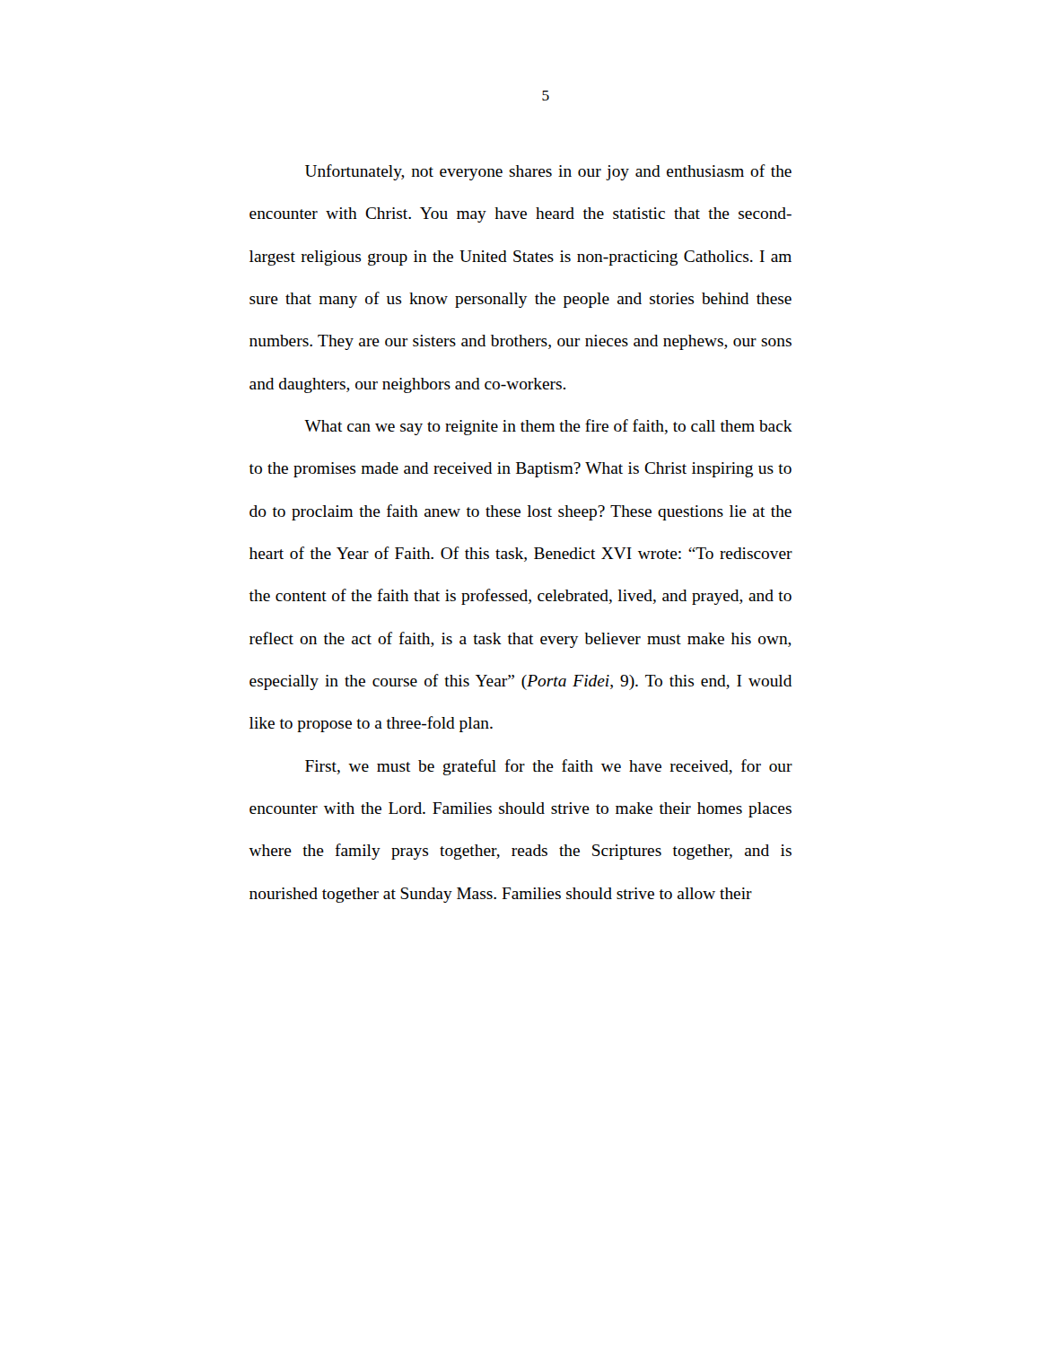5
Unfortunately, not everyone shares in our joy and enthusiasm of the encounter with Christ. You may have heard the statistic that the second-largest religious group in the United States is non-practicing Catholics. I am sure that many of us know personally the people and stories behind these numbers. They are our sisters and brothers, our nieces and nephews, our sons and daughters, our neighbors and co-workers.
What can we say to reignite in them the fire of faith, to call them back to the promises made and received in Baptism? What is Christ inspiring us to do to proclaim the faith anew to these lost sheep? These questions lie at the heart of the Year of Faith. Of this task, Benedict XVI wrote: “To rediscover the content of the faith that is professed, celebrated, lived, and prayed, and to reflect on the act of faith, is a task that every believer must make his own, especially in the course of this Year” (Porta Fidei, 9). To this end, I would like to propose to a three-fold plan.
First, we must be grateful for the faith we have received, for our encounter with the Lord. Families should strive to make their homes places where the family prays together, reads the Scriptures together, and is nourished together at Sunday Mass. Families should strive to allow their